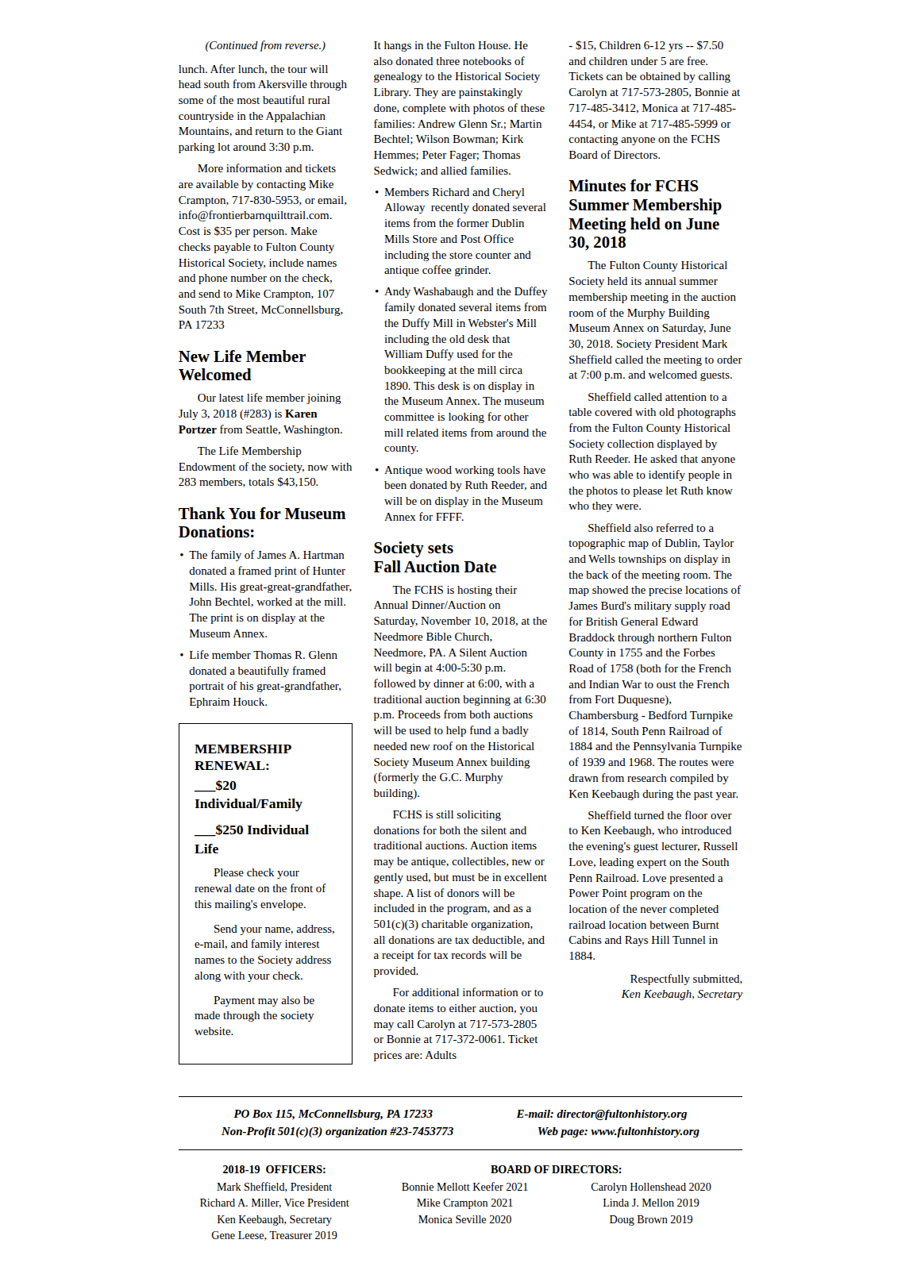(Continued from reverse.)
lunch. After lunch, the tour will head south from Akersville through some of the most beautiful rural countryside in the Appalachian Mountains, and return to the Giant parking lot around 3:30 p.m.
More information and tickets are available by contacting Mike Crampton, 717-830-5953, or email, info@frontierbarnquilttrail.com. Cost is $35 per person. Make checks payable to Fulton County Historical Society, include names and phone number on the check, and send to Mike Crampton, 107 South 7th Street, McConnellsburg, PA 17233
New Life Member Welcomed
Our latest life member joining July 3, 2018 (#283) is Karen Portzer from Seattle, Washington.
The Life Membership Endowment of the society, now with 283 members, totals $43,150.
Thank You for Museum Donations:
The family of James A. Hartman donated a framed print of Hunter Mills. His great-great-grandfather, John Bechtel, worked at the mill. The print is on display at the Museum Annex.
Life member Thomas R. Glenn donated a beautifully framed portrait of his great-grandfather, Ephraim Houck.
MEMBERSHIP RENEWAL:
___$20 Individual/Family
___$250 Individual Life
Please check your renewal date on the front of this mailing's envelope.
Send your name, address, e-mail, and family interest names to the Society address along with your check.
Payment may also be made through the society website.
It hangs in the Fulton House. He also donated three notebooks of genealogy to the Historical Society Library. They are painstakingly done, complete with photos of these families: Andrew Glenn Sr.; Martin Bechtel; Wilson Bowman; Kirk Hemmes; Peter Fager; Thomas Sedwick; and allied families.
Members Richard and Cheryl Alloway recently donated several items from the former Dublin Mills Store and Post Office including the store counter and antique coffee grinder.
Andy Washabaugh and the Duffey family donated several items from the Duffy Mill in Webster's Mill including the old desk that William Duffy used for the bookkeeping at the mill circa 1890. This desk is on display in the Museum Annex. The museum committee is looking for other mill related items from around the county.
Antique wood working tools have been donated by Ruth Reeder, and will be on display in the Museum Annex for FFFF.
Society sets
Fall Auction Date
The FCHS is hosting their Annual Dinner/Auction on Saturday, November 10, 2018, at the Needmore Bible Church, Needmore, PA. A Silent Auction will begin at 4:00-5:30 p.m. followed by dinner at 6:00, with a traditional auction beginning at 6:30 p.m. Proceeds from both auctions will be used to help fund a badly needed new roof on the Historical Society Museum Annex building (formerly the G.C. Murphy building).
FCHS is still soliciting donations for both the silent and traditional auctions. Auction items may be antique, collectibles, new or gently used, but must be in excellent shape. A list of donors will be included in the program, and as a 501(c)(3) charitable organization, all donations are tax deductible, and a receipt for tax records will be provided.
For additional information or to donate items to either auction, you may call Carolyn at 717-573-2805 or Bonnie at 717-372-0061. Ticket prices are: Adults
- $15, Children 6-12 yrs -- $7.50 and children under 5 are free. Tickets can be obtained by calling Carolyn at 717-573-2805, Bonnie at 717-485-3412, Monica at 717-485-4454, or Mike at 717-485-5999 or contacting anyone on the FCHS Board of Directors.
Minutes for FCHS Summer Membership Meeting held on June 30, 2018
The Fulton County Historical Society held its annual summer membership meeting in the auction room of the Murphy Building Museum Annex on Saturday, June 30, 2018. Society President Mark Sheffield called the meeting to order at 7:00 p.m. and welcomed guests.
Sheffield called attention to a table covered with old photographs from the Fulton County Historical Society collection displayed by Ruth Reeder. He asked that anyone who was able to identify people in the photos to please let Ruth know who they were.
Sheffield also referred to a topographic map of Dublin, Taylor and Wells townships on display in the back of the meeting room. The map showed the precise locations of James Burd's military supply road for British General Edward Braddock through northern Fulton County in 1755 and the Forbes Road of 1758 (both for the French and Indian War to oust the French from Fort Duquesne), Chambersburg - Bedford Turnpike of 1814, South Penn Railroad of 1884 and the Pennsylvania Turnpike of 1939 and 1968. The routes were drawn from research compiled by Ken Keebaugh during the past year.
Sheffield turned the floor over to Ken Keebaugh, who introduced the evening's guest lecturer, Russell Love, leading expert on the South Penn Railroad. Love presented a Power Point program on the location of the never completed railroad location between Burnt Cabins and Rays Hill Tunnel in 1884.
Respectfully submitted,
Ken Keebaugh, Secretary
PO Box 115, McConnellsburg, PA 17233 E-mail: director@fultonhistory.org
Non-Profit 501(c)(3) organization #23-7453773 Web page: www.fultonhistory.org
2018-19 OFFICERS:
Mark Sheffield, President
Richard A. Miller, Vice President
Ken Keebaugh, Secretary
Gene Leese, Treasurer 2019
BOARD OF DIRECTORS:
Bonnie Mellott Keefer 2021
Mike Crampton 2021
Monica Seville 2020
Carolyn Hollenshead 2020
Linda J. Mellon 2019
Doug Brown 2019